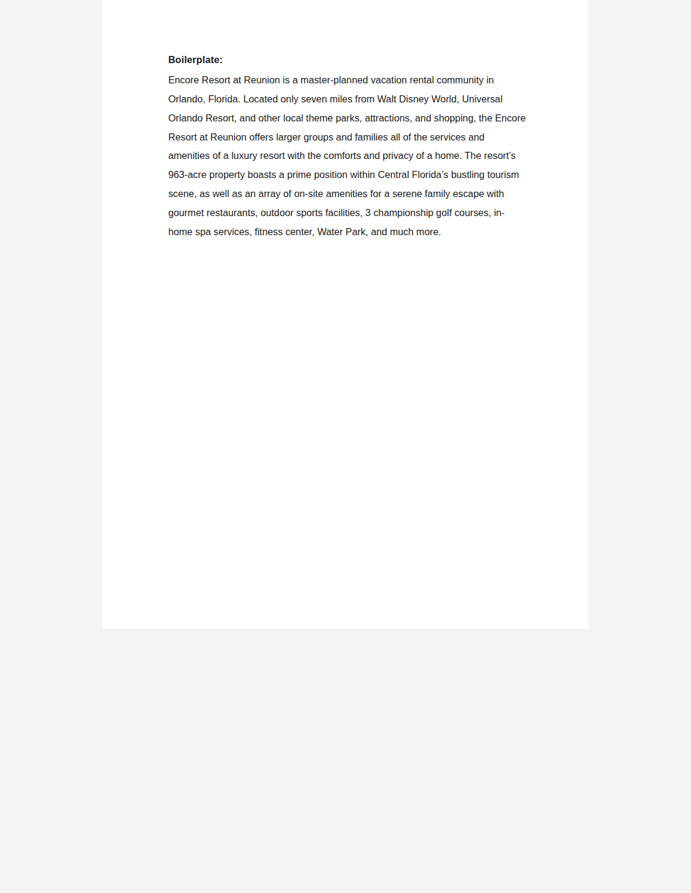Boilerplate:
Encore Resort at Reunion is a master-planned vacation rental community in Orlando, Florida. Located only seven miles from Walt Disney World, Universal Orlando Resort, and other local theme parks, attractions, and shopping, the Encore Resort at Reunion offers larger groups and families all of the services and amenities of a luxury resort with the comforts and privacy of a home. The resort’s 963-acre property boasts a prime position within Central Florida’s bustling tourism scene, as well as an array of on-site amenities for a serene family escape with gourmet restaurants, outdoor sports facilities, 3 championship golf courses, in-home spa services, fitness center, Water Park, and much more.